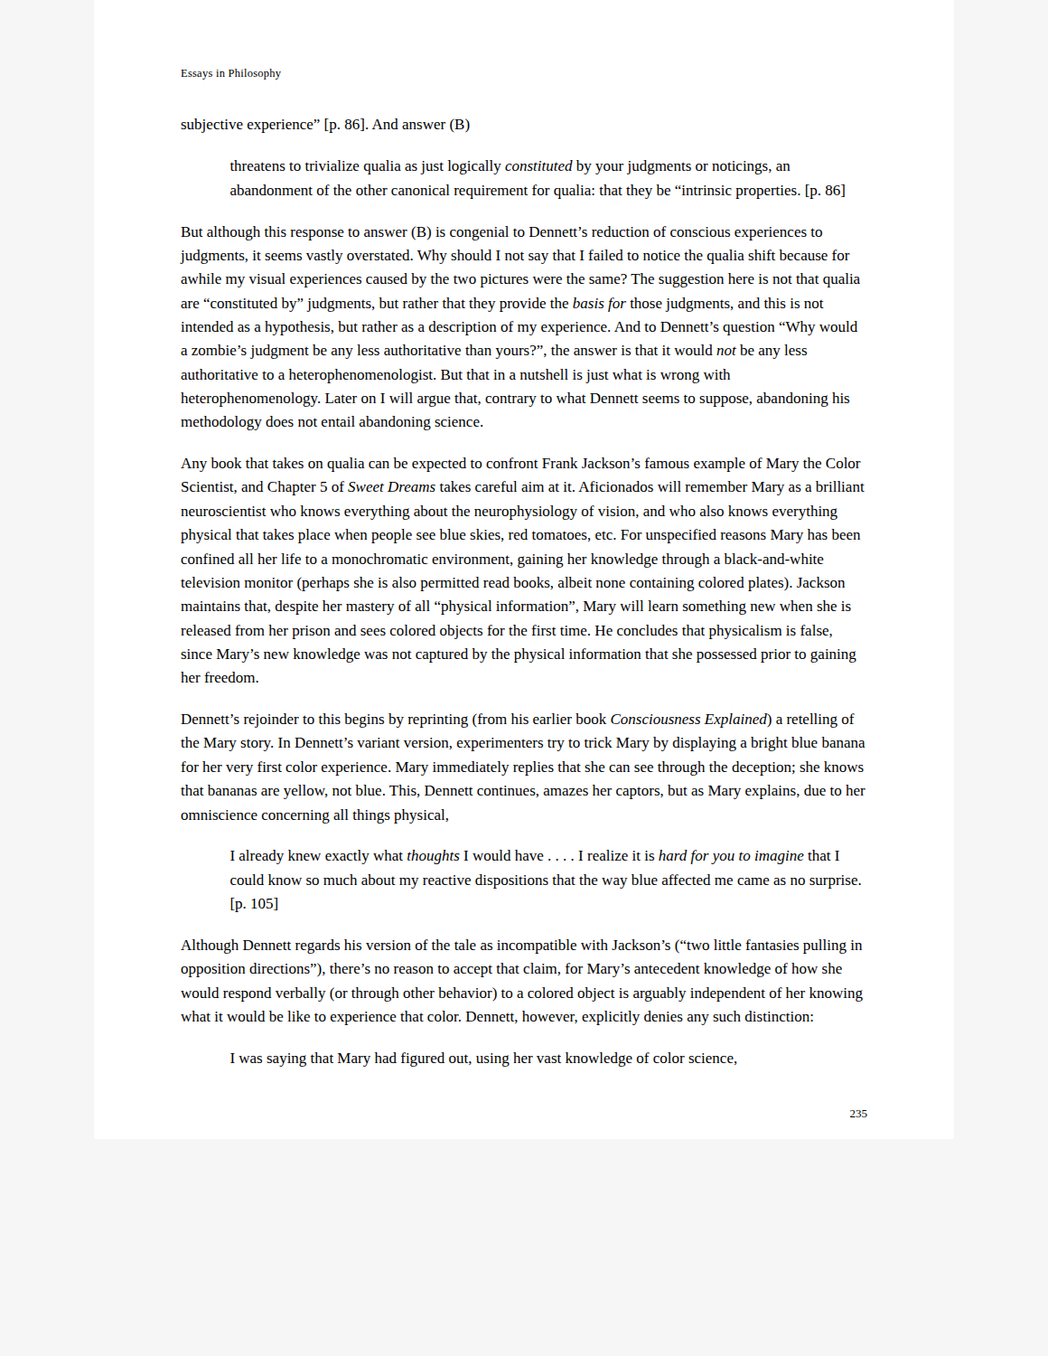Essays in Philosophy
subjective experience” [p. 86]. And answer (B)
threatens to trivialize qualia as just logically constituted by your judgments or noticings, an abandonment of the other canonical requirement for qualia: that they be “intrinsic properties. [p. 86]
But although this response to answer (B) is congenial to Dennett’s reduction of conscious experiences to judgments, it seems vastly overstated. Why should I not say that I failed to notice the qualia shift because for awhile my visual experiences caused by the two pictures were the same? The suggestion here is not that qualia are “constituted by” judgments, but rather that they provide the basis for those judgments, and this is not intended as a hypothesis, but rather as a description of my experience. And to Dennett’s question “Why would a zombie’s judgment be any less authoritative than yours?”, the answer is that it would not be any less authoritative to a heterophenomenologist. But that in a nutshell is just what is wrong with heterophenomenology. Later on I will argue that, contrary to what Dennett seems to suppose, abandoning his methodology does not entail abandoning science.
Any book that takes on qualia can be expected to confront Frank Jackson’s famous example of Mary the Color Scientist, and Chapter 5 of Sweet Dreams takes careful aim at it. Aficionados will remember Mary as a brilliant neuroscientist who knows everything about the neurophysiology of vision, and who also knows everything physical that takes place when people see blue skies, red tomatoes, etc. For unspecified reasons Mary has been confined all her life to a monochromatic environment, gaining her knowledge through a black-and-white television monitor (perhaps she is also permitted read books, albeit none containing colored plates). Jackson maintains that, despite her mastery of all “physical information”, Mary will learn something new when she is released from her prison and sees colored objects for the first time. He concludes that physicalism is false, since Mary’s new knowledge was not captured by the physical information that she possessed prior to gaining her freedom.
Dennett’s rejoinder to this begins by reprinting (from his earlier book Consciousness Explained) a retelling of the Mary story. In Dennett’s variant version, experimenters try to trick Mary by displaying a bright blue banana for her very first color experience. Mary immediately replies that she can see through the deception; she knows that bananas are yellow, not blue. This, Dennett continues, amazes her captors, but as Mary explains, due to her omniscience concerning all things physical,
I already knew exactly what thoughts I would have . . . . I realize it is hard for you to imagine that I could know so much about my reactive dispositions that the way blue affected me came as no surprise. [p. 105]
Although Dennett regards his version of the tale as incompatible with Jackson’s (“two little fantasies pulling in opposition directions”), there’s no reason to accept that claim, for Mary’s antecedent knowledge of how she would respond verbally (or through other behavior) to a colored object is arguably independent of her knowing what it would be like to experience that color. Dennett, however, explicitly denies any such distinction:
I was saying that Mary had figured out, using her vast knowledge of color science,
235